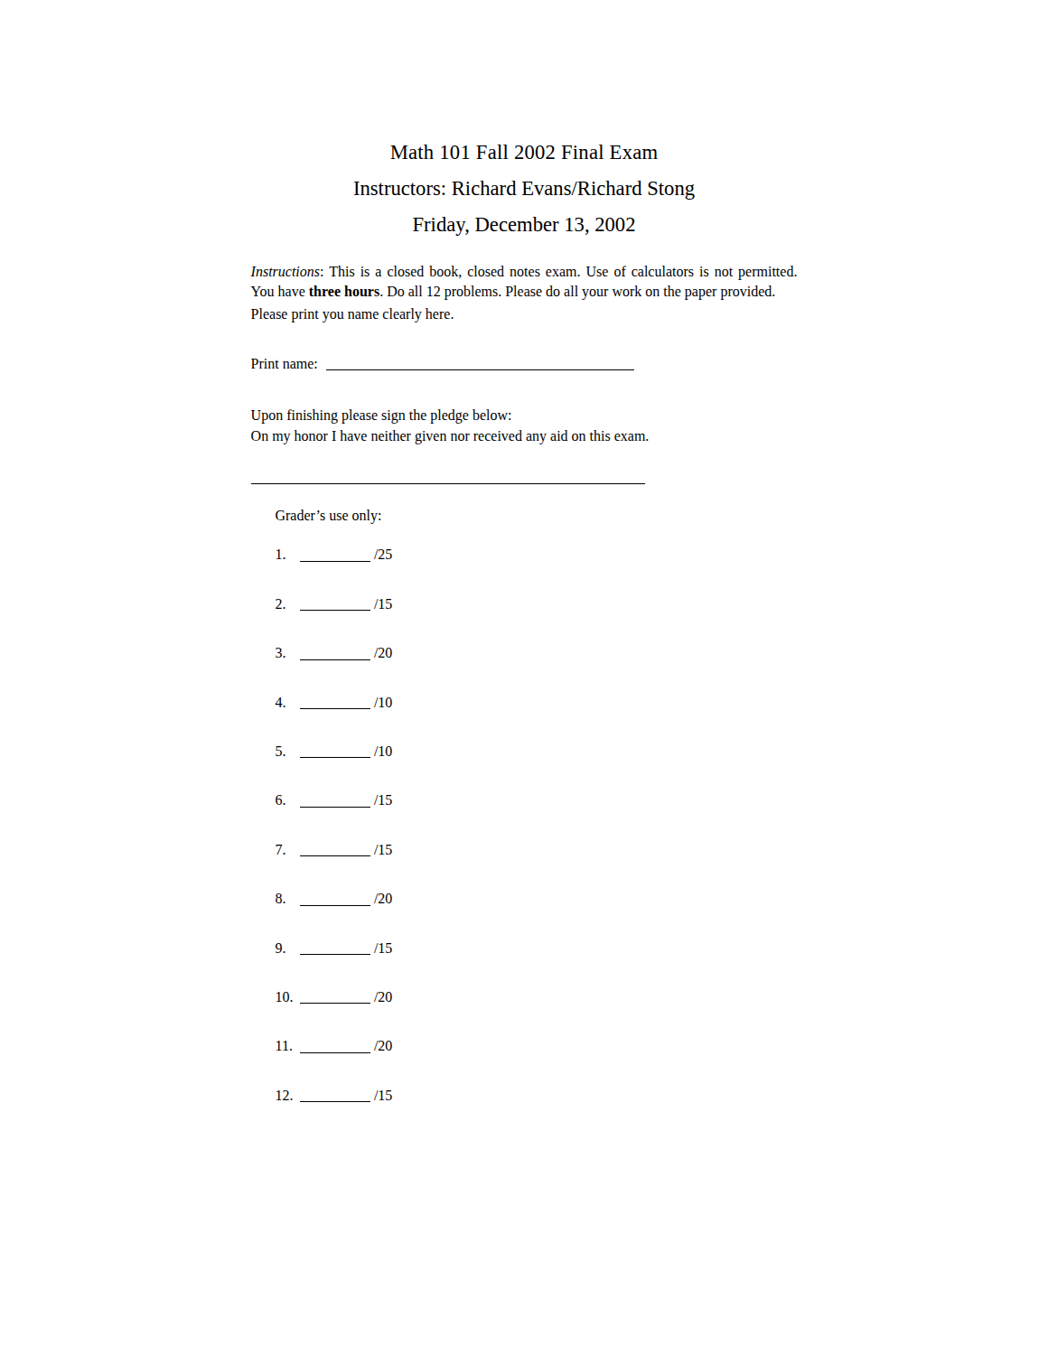Math 101 Fall 2002 Final Exam
Instructors: Richard Evans/Richard Stong
Friday, December 13, 2002
Instructions: This is a closed book, closed notes exam. Use of calculators is not permitted. You have three hours. Do all 12 problems. Please do all your work on the paper provided.
Please print you name clearly here.
Print name:
Upon finishing please sign the pledge below:
On my honor I have neither given nor received any aid on this exam.
Grader’s use only:
1. /25
2. /15
3. /20
4. /10
5. /10
6. /15
7. /15
8. /20
9. /15
10. /20
11. /20
12. /15